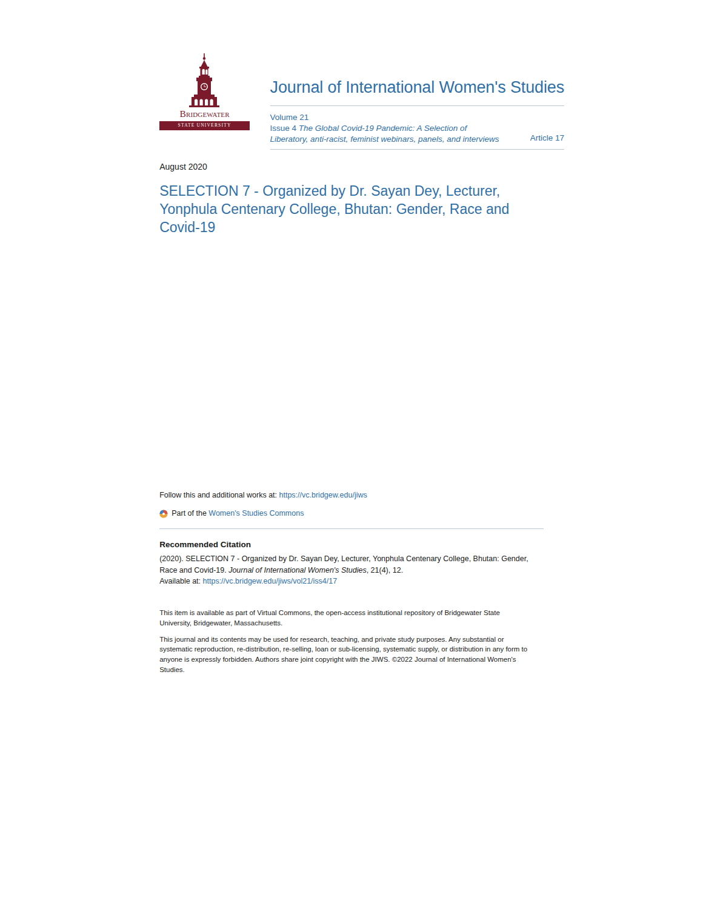Bridgewater
State University
Journal of International Women's Studies
Volume 21 Issue 4 The Global Covid-19 Pandemic: A Selection of Liberatory, anti-racist, feminist webinars, panels, and interviews
Article 17
August 2020
SELECTION 7 - Organized by Dr. Sayan Dey, Lecturer, Yonphula Centenary College, Bhutan: Gender, Race and Covid-19
Follow this and additional works at: https://vc.bridgew.edu/jiws
Part of the Women's Studies Commons
Recommended Citation
(2020). SELECTION 7 - Organized by Dr. Sayan Dey, Lecturer, Yonphula Centenary College, Bhutan: Gender, Race and Covid-19. Journal of International Women's Studies, 21(4), 12.
Available at: https://vc.bridgew.edu/jiws/vol21/iss4/17
This item is available as part of Virtual Commons, the open-access institutional repository of Bridgewater State University, Bridgewater, Massachusetts.
This journal and its contents may be used for research, teaching, and private study purposes. Any substantial or systematic reproduction, re-distribution, re-selling, loan or sub-licensing, systematic supply, or distribution in any form to anyone is expressly forbidden. Authors share joint copyright with the JIWS. ©2022 Journal of International Women's Studies.